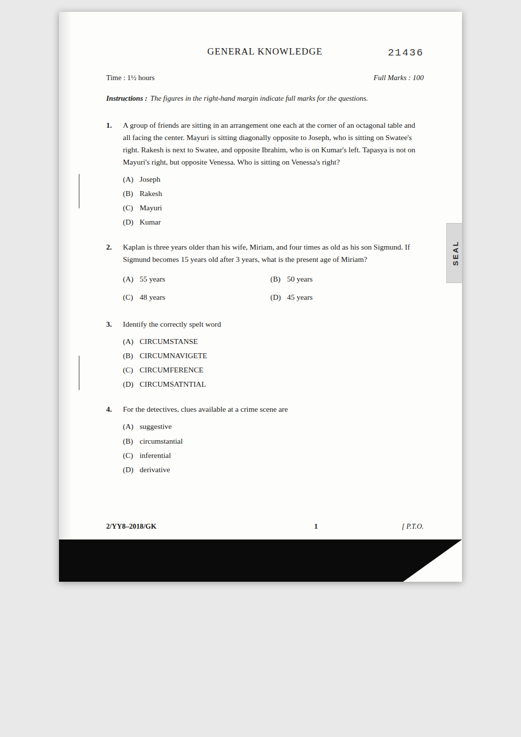SEAL
GENERAL KNOWLEDGE 21436
Time : 1½ hours
Full Marks : 100
Instructions : The figures in the right-hand margin indicate full marks for the questions.
A group of friends are sitting in an arrangement one each at the corner of an octagonal table and all facing the center. Mayuri is sitting diagonally opposite to Joseph, who is sitting on Swatee's right. Rakesh is next to Swatee, and opposite Ibrahim, who is on Kumar's left. Tapasya is not on Mayuri's right, but opposite Venessa. Who is sitting on Venessa's right?
(A) Joseph
(B) Rakesh
(C) Mayuri
(D) Kumar
Kaplan is three years older than his wife, Miriam, and four times as old as his son Sigmund. If Sigmund becomes 15 years old after 3 years, what is the present age of Miriam?
(A) 55 years
(B) 50 years
(C) 48 years
(D) 45 years
Identify the correctly spelt word
(A) CIRCUMSTANSE
(B) CIRCUMNAVIGETE
(C) CIRCUMFERENCE
(D) CIRCUMSATNTIAL
For the detectives, clues available at a crime scene are
(A) suggestive
(B) circumstantial
(C) inferential
(D) derivative
2/YY8–2018/GK
1
[ P.T.O.